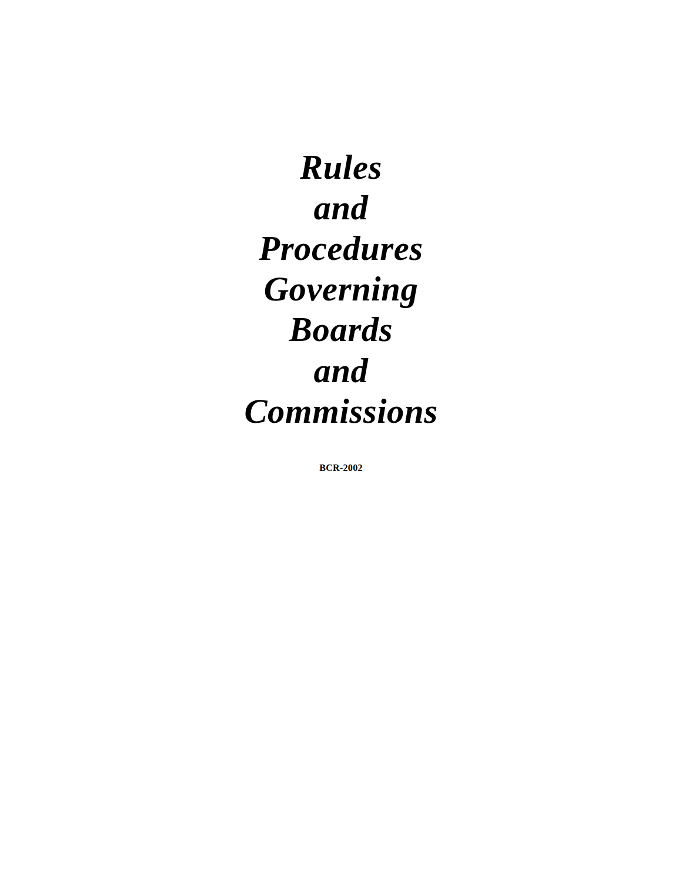Rules and Procedures Governing Boards and Commissions
BCR-2002